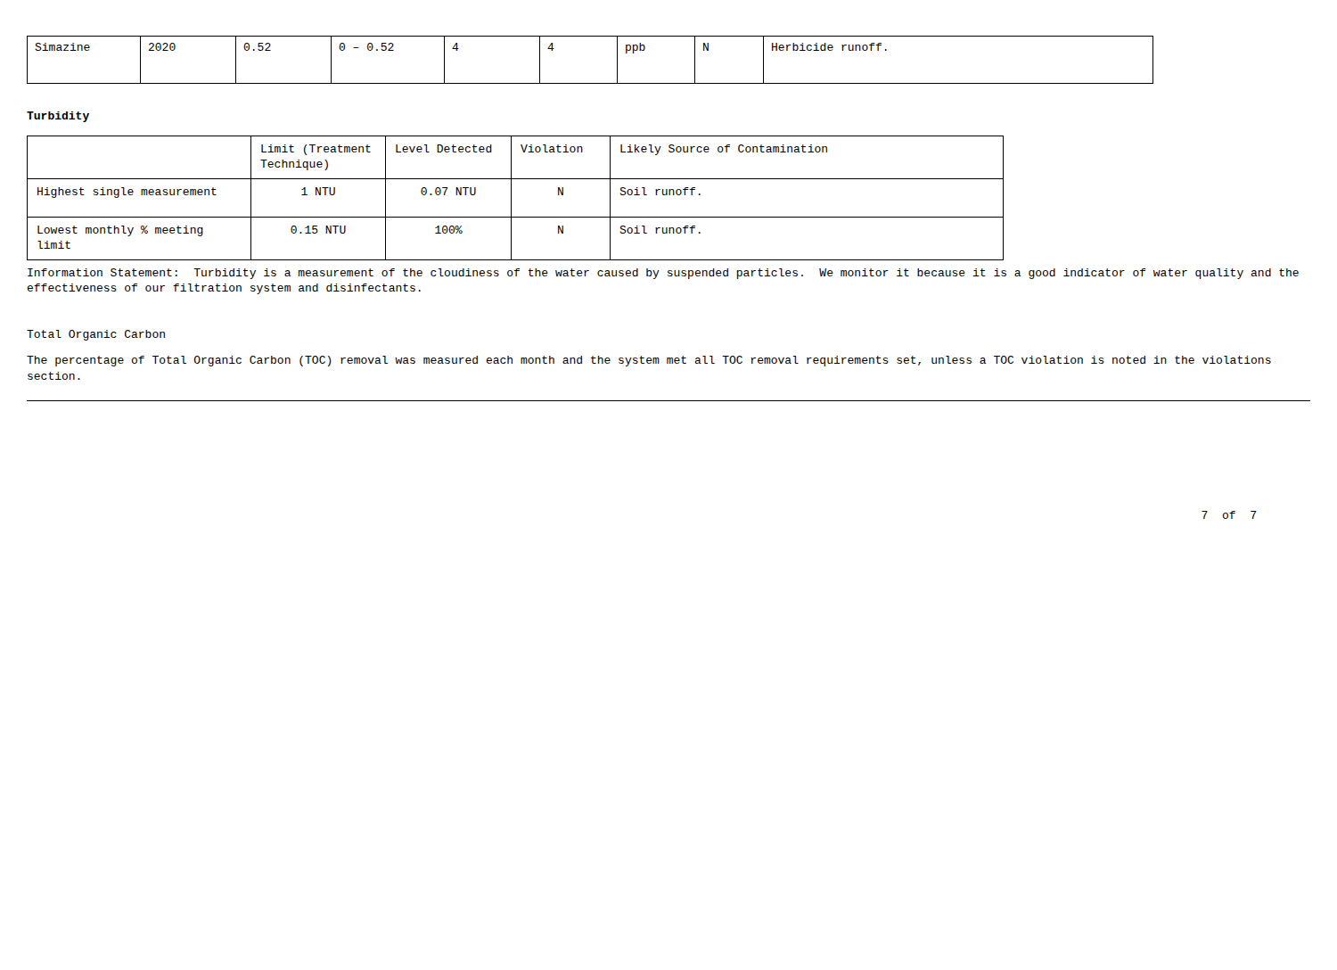| Simazine | 2020 | 0.52 | 0 – 0.52 | 4 | 4 | ppb | N | Herbicide runoff. |
Turbidity
| | Limit (Treatment Technique) | Level Detected | Violation | Likely Source of Contamination |
| --- | --- | --- | --- | --- |
| Highest single measurement | 1 NTU | 0.07 NTU | N | Soil runoff. |
| Lowest monthly % meeting limit | 0.15 NTU | 100% | N | Soil runoff. |
Information Statement: Turbidity is a measurement of the cloudiness of the water caused by suspended particles. We monitor it because it is a good indicator of water quality and the effectiveness of our filtration system and disinfectants.
Total Organic Carbon
The percentage of Total Organic Carbon (TOC) removal was measured each month and the system met all TOC removal requirements set, unless a TOC violation is noted in the violations section.
7 of 7